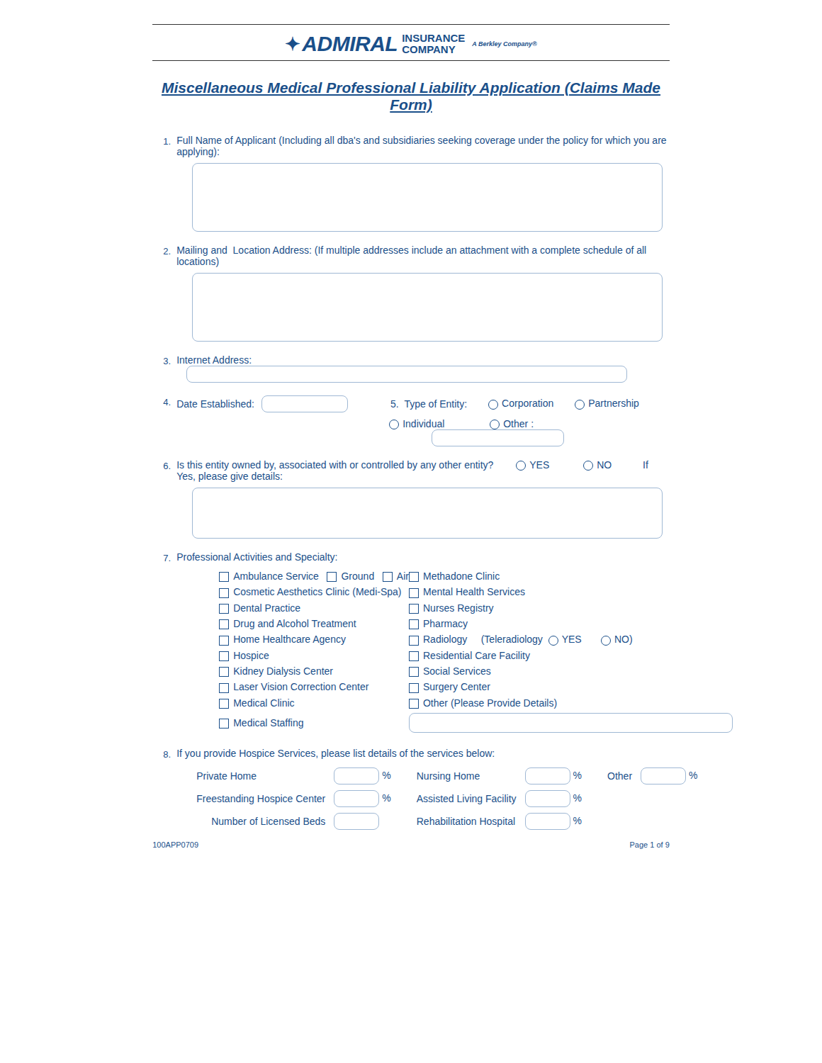✦ADMIRAL INSURANCE
COMPANY A Berkley Company®
Miscellaneous Medical Professional Liability Application (Claims Made Form)
1. Full Name of Applicant (Including all dba's and subsidiaries seeking coverage under the policy for which you are applying):
2. Mailing and Location Address: (If multiple addresses include an attachment with a complete schedule of all locations)
3. Internet Address:
4.
Date Established: 5. Type of Entity: Corporation Partnership
Individual Other :
6. Is this entity owned by, associated with or controlled by any other entity? YES NO If Yes, please give details:
7. Professional Activities and Specialty:
| Ambulance Service Ground Air | Methadone Clinic |
| Cosmetic Aesthetics Clinic (Medi-Spa) | Mental Health Services |
| Dental Practice | Nurses Registry |
| Drug and Alcohol Treatment | Pharmacy |
| Home Healthcare Agency | Radiology (Teleradiology YES NO) |
| Hospice | Residential Care Facility |
| Kidney Dialysis Center | Social Services |
| Laser Vision Correction Center | Surgery Center |
| Medical Clinic | Other (Please Provide Details) |
| Medical Staffing | |
8. If you provide Hospice Services, please list details of the services below:
| Private Home | % | Nursing Home | % | Other | % |
| Freestanding Hospice Center | % | Assisted Living Facility | % | | |
| Number of Licensed Beds | | Rehabilitation Hospital | % | | |
100APP0709 Page 1 of 9